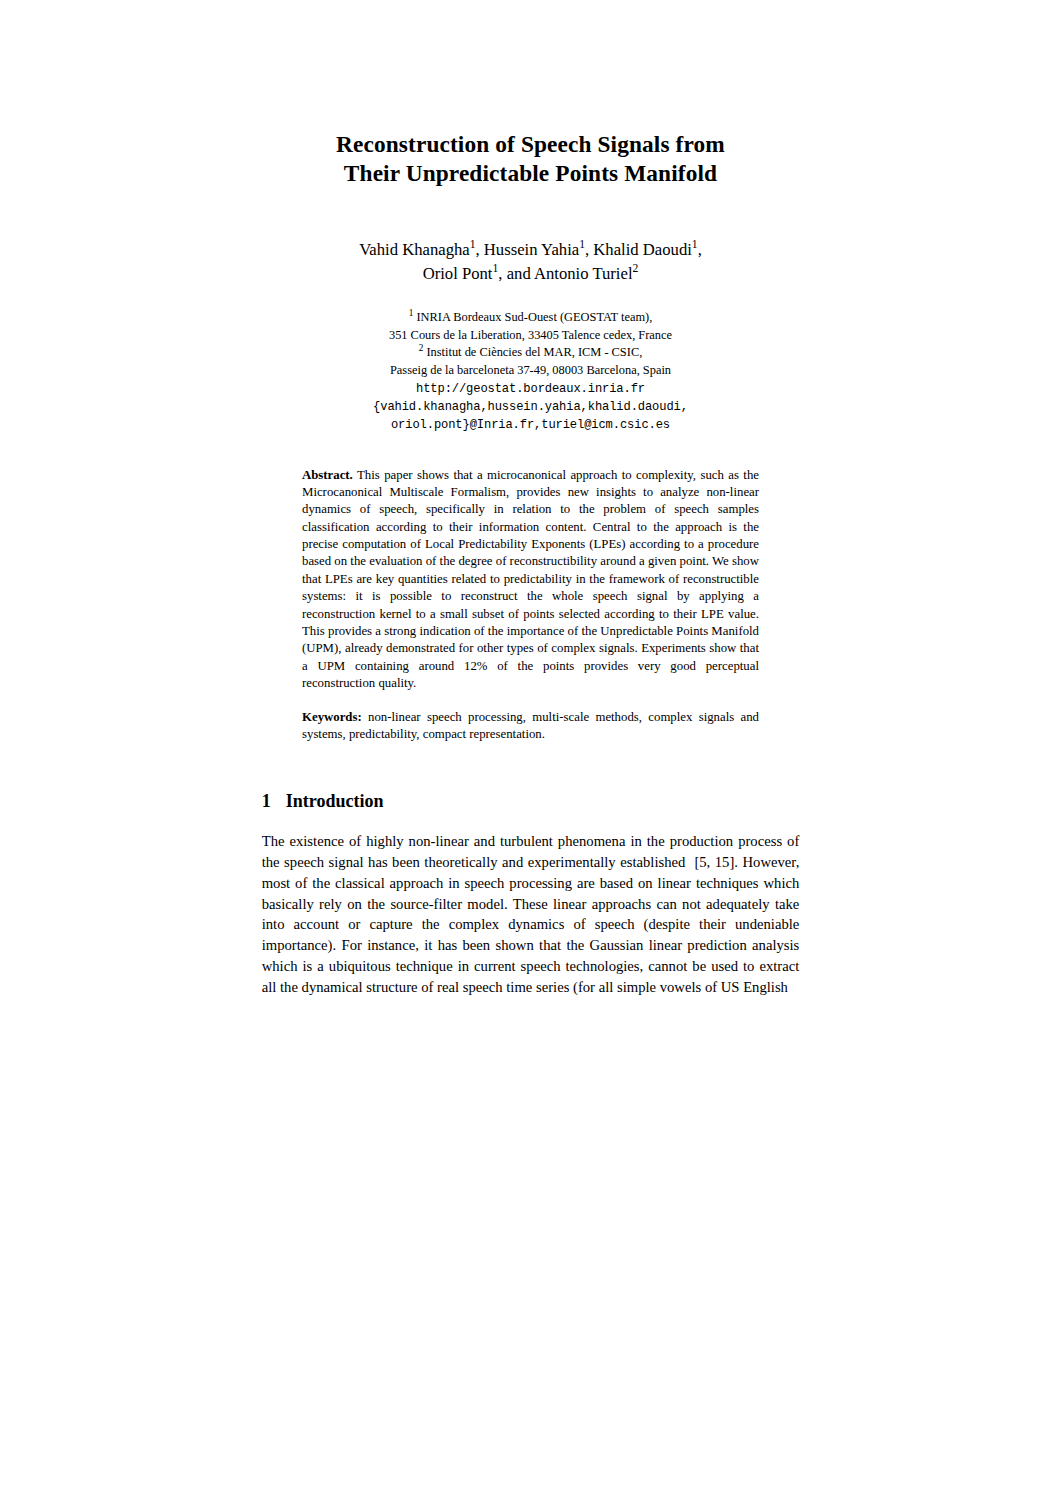Reconstruction of Speech Signals from
Their Unpredictable Points Manifold
Vahid Khanagha1, Hussein Yahia1, Khalid Daoudi1,
Oriol Pont1, and Antonio Turiel2
1 INRIA Bordeaux Sud-Ouest (GEOSTAT team),
351 Cours de la Liberation, 33405 Talence cedex, France
2 Institut de Ciències del MAR, ICM - CSIC,
Passeig de la barceloneta 37-49, 08003 Barcelona, Spain
http://geostat.bordeaux.inria.fr
{vahid.khanagha,hussein.yahia,khalid.daoudi,
oriol.pont}@Inria.fr,turiel@icm.csic.es
Abstract. This paper shows that a microcanonical approach to complexity, such as the Microcanonical Multiscale Formalism, provides new insights to analyze non-linear dynamics of speech, specifically in relation to the problem of speech samples classification according to their information content. Central to the approach is the precise computation of Local Predictability Exponents (LPEs) according to a procedure based on the evaluation of the degree of reconstructibility around a given point. We show that LPEs are key quantities related to predictability in the framework of reconstructible systems: it is possible to reconstruct the whole speech signal by applying a reconstruction kernel to a small subset of points selected according to their LPE value. This provides a strong indication of the importance of the Unpredictable Points Manifold (UPM), already demonstrated for other types of complex signals. Experiments show that a UPM containing around 12% of the points provides very good perceptual reconstruction quality.
Keywords: non-linear speech processing, multi-scale methods, complex signals and systems, predictability, compact representation.
1 Introduction
The existence of highly non-linear and turbulent phenomena in the production process of the speech signal has been theoretically and experimentally established [5, 15]. However, most of the classical approach in speech processing are based on linear techniques which basically rely on the source-filter model. These linear approachs can not adequately take into account or capture the complex dynamics of speech (despite their undeniable importance). For instance, it has been shown that the Gaussian linear prediction analysis which is a ubiquitous technique in current speech technologies, cannot be used to extract all the dynamical structure of real speech time series (for all simple vowels of US English